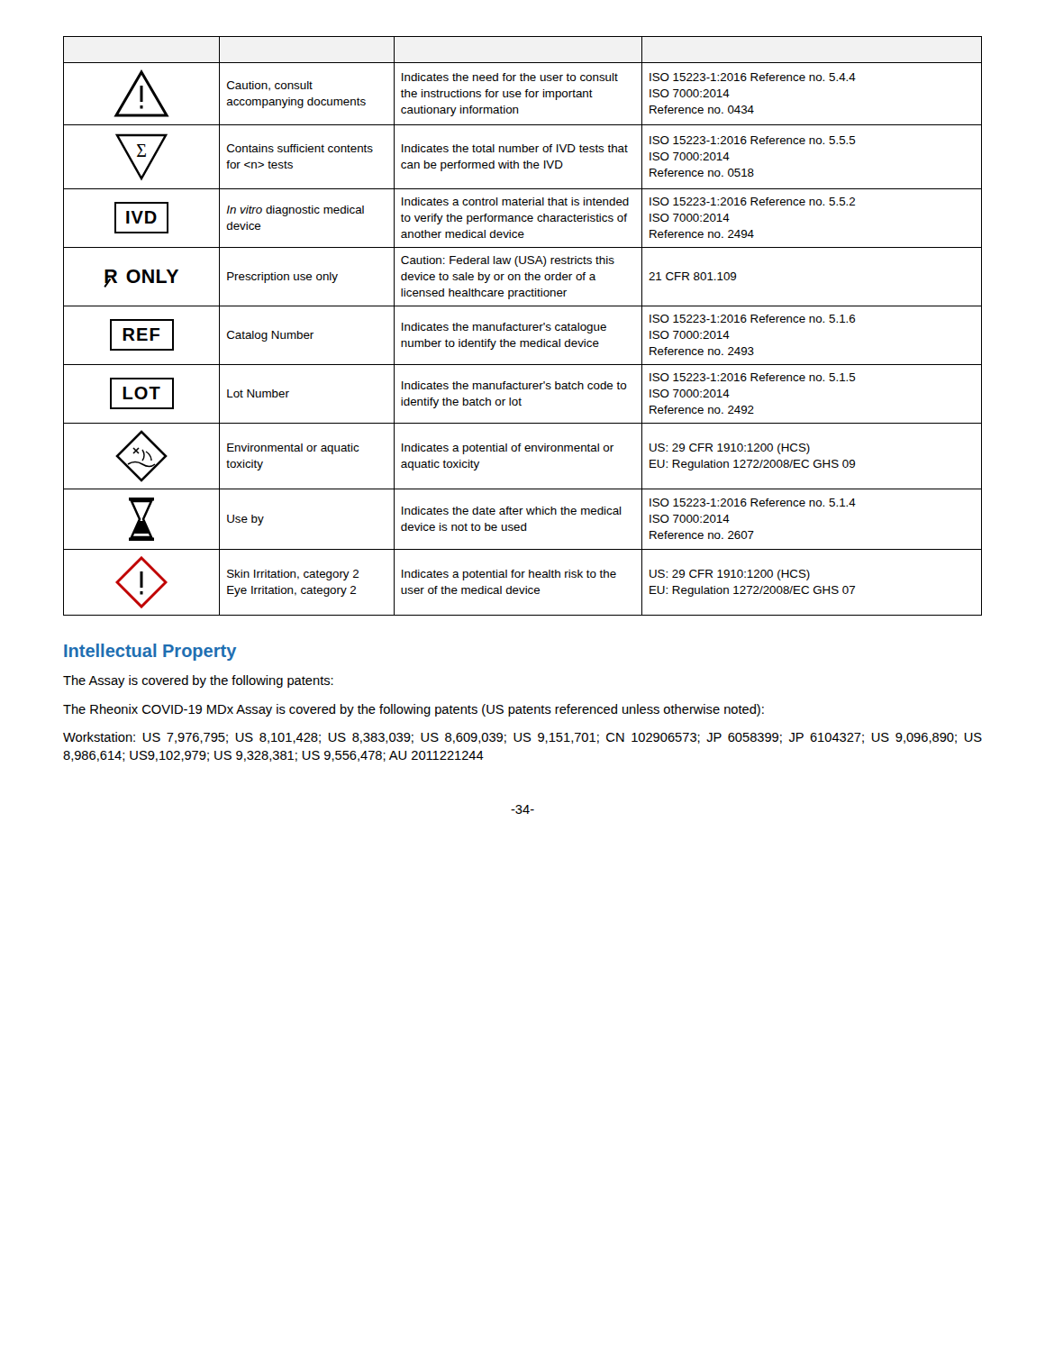| Symbol | Title of symbol | Explanatory text | Standard Reference |
| --- | --- | --- | --- |
| | Caution, consult accompanying documents | Indicates the need for the user to consult the instructions for use for important cautionary information | ISO 15223-1:2016 Reference no. 5.4.4 ISO 7000:2014 Reference no. 0434 |
| Σ | Contains sufficient contents for <n> tests | Indicates the total number of IVD tests that can be performed with the IVD | ISO 15223-1:2016 Reference no. 5.5.5 ISO 7000:2014 Reference no. 0518 |
| IVD | In vitro diagnostic medical device | Indicates a control material that is intended to verify the performance characteristics of another medical device | ISO 15223-1:2016 Reference no. 5.5.2 ISO 7000:2014 Reference no. 2494 |
| R ONLY | Prescription use only | Caution: Federal law (USA) restricts this device to sale by or on the order of a licensed healthcare practitioner | 21 CFR 801.109 |
| REF | Catalog Number | Indicates the manufacturer's catalogue number to identify the medical device | ISO 15223-1:2016 Reference no. 5.1.6 ISO 7000:2014 Reference no. 2493 |
| LOT | Lot Number | Indicates the manufacturer's batch code to identify the batch or lot | ISO 15223-1:2016 Reference no. 5.1.5 ISO 7000:2014 Reference no. 2492 |
| | Environmental or aquatic toxicity | Indicates a potential of environmental or aquatic toxicity | US: 29 CFR 1910:1200 (HCS) EU: Regulation 1272/2008/EC GHS 09 |
| | Use by | Indicates the date after which the medical device is not to be used | ISO 15223-1:2016 Reference no. 5.1.4 ISO 7000:2014 Reference no. 2607 |
| | Skin Irritation, category 2 Eye Irritation, category 2 | Indicates a potential for health risk to the user of the medical device | US: 29 CFR 1910:1200 (HCS) EU: Regulation 1272/2008/EC GHS 07 |
Intellectual Property
The Assay is covered by the following patents:
The Rheonix COVID-19 MDx Assay is covered by the following patents (US patents referenced unless otherwise noted):
Workstation: US 7,976,795; US 8,101,428; US 8,383,039; US 8,609,039; US 9,151,701; CN 102906573; JP 6058399; JP 6104327; US 9,096,890; US 8,986,614; US9,102,979; US 9,328,381; US 9,556,478; AU 2011221244
-34-